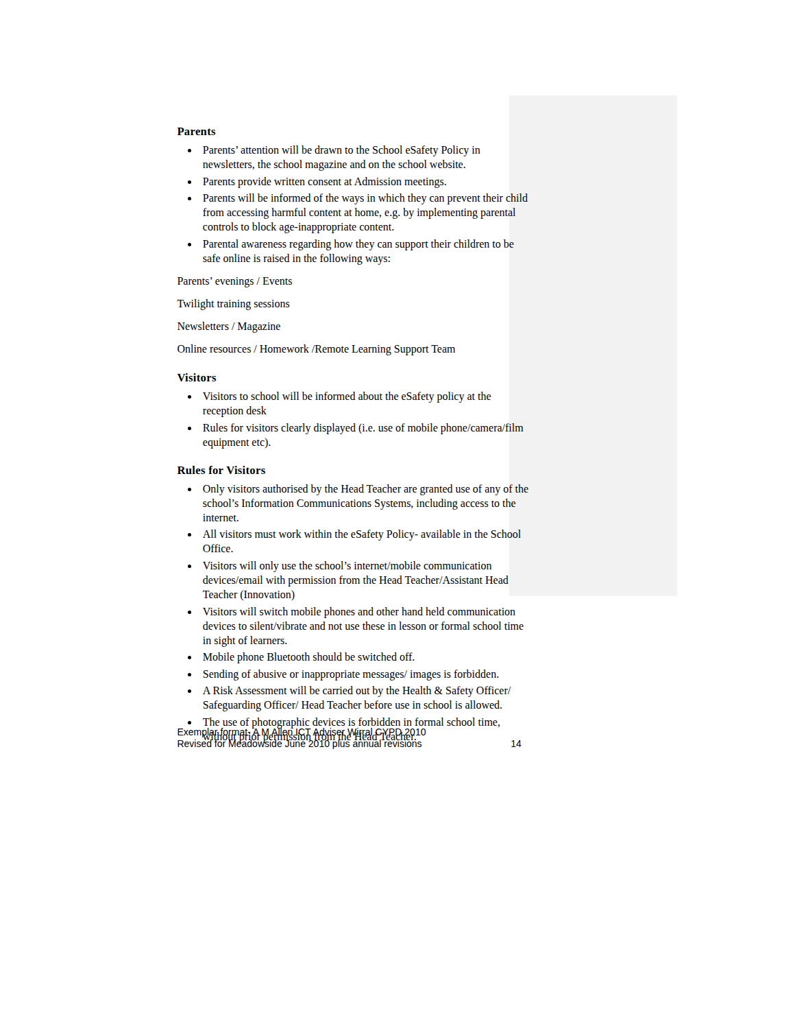Parents
Parents’ attention will be drawn to the School eSafety Policy in newsletters, the school magazine and on the school website.
Parents provide written consent at Admission meetings.
Parents will be informed of the ways in which they can prevent their child from accessing harmful content at home, e.g. by implementing parental controls to block age-inappropriate content.
Parental awareness regarding how they can support their children to be safe online is raised in the following ways:
Parents’ evenings / Events
Twilight training sessions
Newsletters / Magazine
Online resources / Homework /Remote Learning Support Team
Visitors
Visitors to school will be informed about the eSafety policy at the reception desk
Rules for visitors clearly displayed (i.e. use of mobile phone/camera/film equipment etc).
Rules for Visitors
Only visitors authorised by the Head Teacher are granted use of any of the school’s Information Communications Systems, including access to the internet.
All visitors must work within the eSafety Policy- available in the School Office.
Visitors will only use the school’s internet/mobile communication devices/email with permission from the Head Teacher/Assistant Head Teacher (Innovation)
Visitors will switch mobile phones and other hand held communication devices to silent/vibrate and not use these in lesson or formal school time in sight of learners.
Mobile phone Bluetooth should be switched off.
Sending of abusive or inappropriate messages/ images is forbidden.
A Risk Assessment will be carried out by the Health & Safety Officer/ Safeguarding Officer/ Head Teacher before use in school is allowed.
The use of photographic devices is forbidden in formal school time, without prior permission from the Head Teacher.
Exemplar format- A M Allen ICT Adviser Wirral CYPD 2010
Revised for Meadowside June 2010 plus annual revisions14